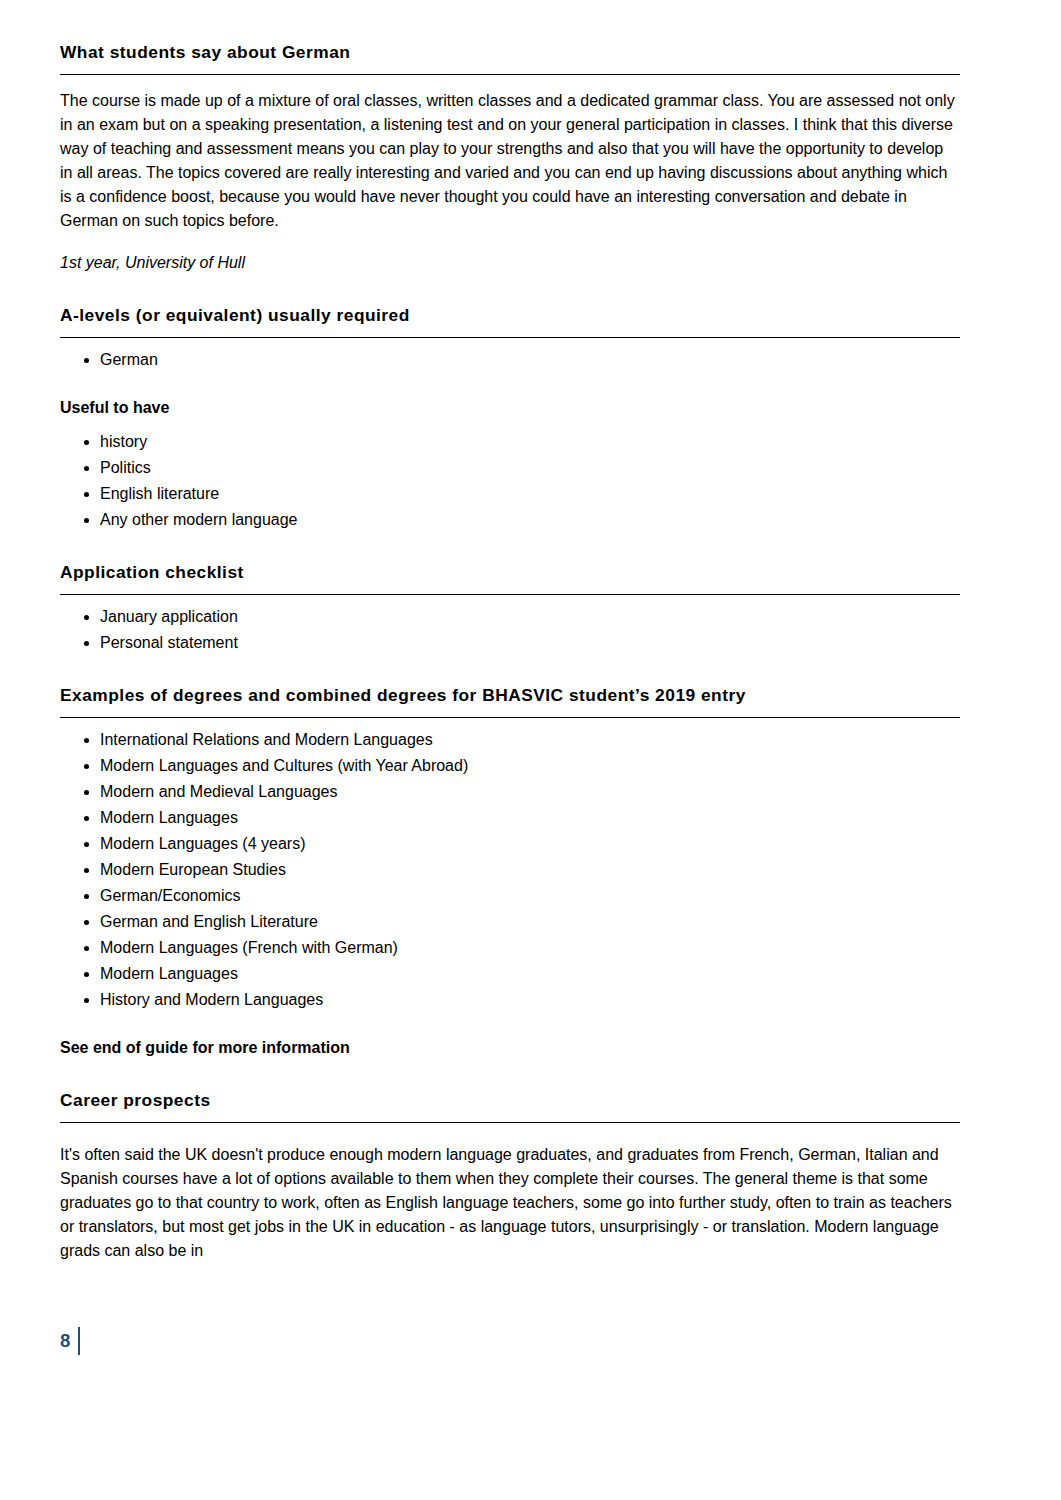What students say about German
The course is made up of a mixture of oral classes, written classes and a dedicated grammar class. You are assessed not only in an exam but on a speaking presentation, a listening test and on your general participation in classes. I think that this diverse way of teaching and assessment means you can play to your strengths and also that you will have the opportunity to develop in all areas. The topics covered are really interesting and varied and you can end up having discussions about anything which is a confidence boost, because you would have never thought you could have an interesting conversation and debate in German on such topics before.
1st year, University of Hull
A-levels (or equivalent) usually required
German
Useful to have
history
Politics
English literature
Any other modern language
Application checklist
January application
Personal statement
Examples of degrees and combined degrees for BHASVIC student’s 2019 entry
International Relations and Modern Languages
Modern Languages and Cultures (with Year Abroad)
Modern and Medieval Languages
Modern Languages
Modern Languages (4 years)
Modern European Studies
German/Economics
German and English Literature
Modern Languages (French with German)
Modern Languages
History and Modern Languages
See end of guide for more information
Career prospects
It's often said the UK doesn't produce enough modern language graduates, and graduates from French, German, Italian and Spanish courses have a lot of options available to them when they complete their courses. The general theme is that some graduates go to that country to work, often as English language teachers, some go into further study, often to train as teachers or translators, but most get jobs in the UK in education - as language tutors, unsurprisingly - or translation. Modern language grads can also be in
8